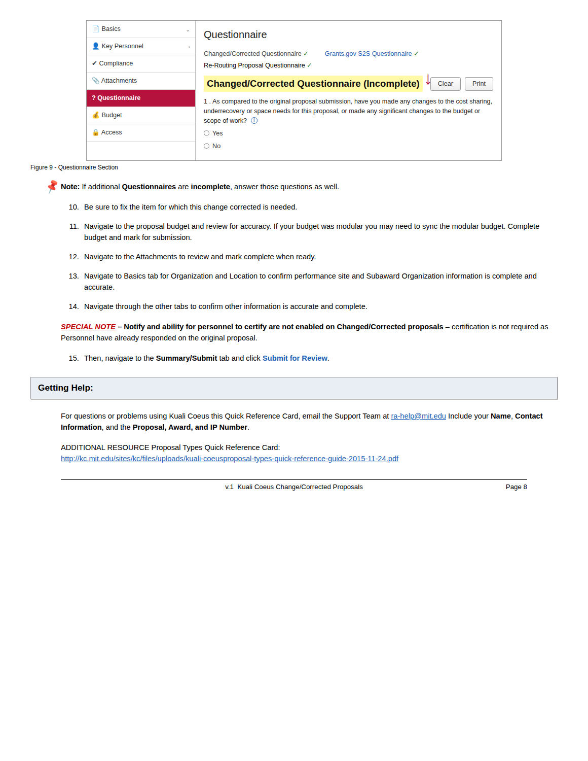📄 Basics ⌄
👤 Key Personnel ›
✔ Compliance
📎 Attachments
? Questionnaire
💰 Budget
🔒 Access
Questionnaire
Changed/Corrected Questionnaire ✓ Grants.gov S2S Questionnaire ✓
Re-Routing Proposal Questionnaire ✓
↓
Changed/Corrected Questionnaire (Incomplete) Clear Print
1 . As compared to the original proposal submission, have you made any changes to the cost sharing, underrecovery or space needs for this proposal, or made any significant changes to the budget or scope of work? i
Yes
No
Figure 9 - Questionnaire Section
📌 Note: If additional Questionnaires are incomplete, answer those questions as well.
Be sure to fix the item for which this change corrected is needed.
Navigate to the proposal budget and review for accuracy. If your budget was modular you may need to sync the modular budget. Complete budget and mark for submission.
Navigate to the Attachments to review and mark complete when ready.
Navigate to Basics tab for Organization and Location to confirm performance site and Subaward Organization information is complete and accurate.
Navigate through the other tabs to confirm other information is accurate and complete.
SPECIAL NOTE – Notify and ability for personnel to certify are not enabled on Changed/Corrected proposals – certification is not required as Personnel have already responded on the original proposal.
Then, navigate to the Summary/Submit tab and click Submit for Review.
Getting Help:
For questions or problems using Kuali Coeus this Quick Reference Card, email the Support Team at ra-help@mit.edu Include your Name, Contact Information, and the Proposal, Award, and IP Number.
ADDITIONAL RESOURCE Proposal Types Quick Reference Card:
http://kc.mit.edu/sites/kc/files/uploads/kuali-coeusproposal-types-quick-reference-guide-2015-11-24.pdf
v.1 Kuali Coeus Change/Corrected Proposals
Page 8